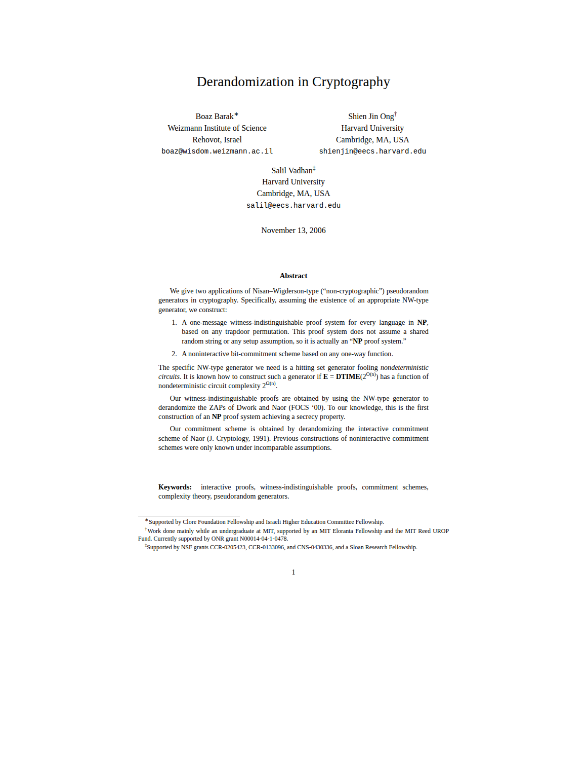Derandomization in Cryptography
| Boaz Barak ∗ Weizmann Institute of Science Rehovot, Israel boaz@wisdom.weizmann.ac.il | Shien Jin Ong † Harvard University Cambridge, MA, USA shienjin@eecs.harvard.edu |
Salil Vadhan‡
Harvard University
Cambridge, MA, USA
salil@eecs.harvard.edu
November 13, 2006
Abstract
We give two applications of Nisan–Wigderson-type (“non-cryptographic”) pseudorandom generators in cryptography. Specifically, assuming the existence of an appropriate NW-type generator, we construct:
A one-message witness-indistinguishable proof system for every language in NP, based on any trapdoor permutation. This proof system does not assume a shared random string or any setup assumption, so it is actually an “NP proof system.”
A noninteractive bit-commitment scheme based on any one-way function.
The specific NW-type generator we need is a hitting set generator fooling nondeterministic circuits. It is known how to construct such a generator if E = DTIME(2O(n)) has a function of nondeterministic circuit complexity 2Ω(n).
Our witness-indistinguishable proofs are obtained by using the NW-type generator to derandomize the ZAPs of Dwork and Naor (FOCS ‘00). To our knowledge, this is the first construction of an NP proof system achieving a secrecy property.
Our commitment scheme is obtained by derandomizing the interactive commitment scheme of Naor (J. Cryptology, 1991). Previous constructions of noninteractive commitment schemes were only known under incomparable assumptions.
Keywords: interactive proofs, witness-indistinguishable proofs, commitment schemes, complexity theory, pseudorandom generators.
∗Supported by Clore Foundation Fellowship and Israeli Higher Education Committee Fellowship.
†Work done mainly while an undergraduate at MIT, supported by an MIT Eloranta Fellowship and the MIT Reed UROP Fund. Currently supported by ONR grant N00014-04-1-0478.
‡Supported by NSF grants CCR-0205423, CCR-0133096, and CNS-0430336, and a Sloan Research Fellowship.
1